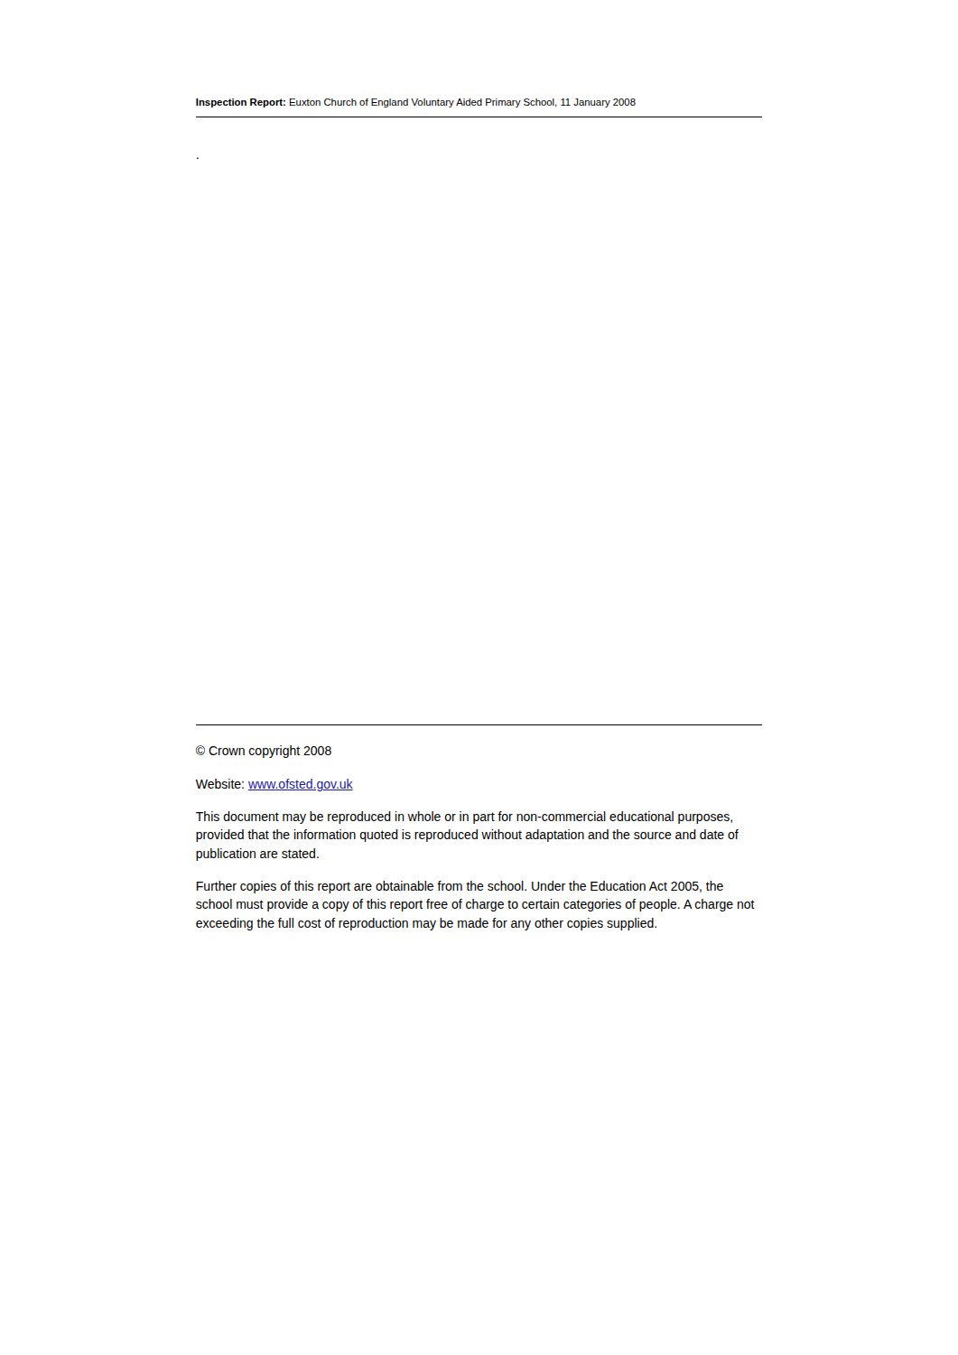Inspection Report: Euxton Church of England Voluntary Aided Primary School, 11 January 2008
.
© Crown copyright 2008
Website: www.ofsted.gov.uk
This document may be reproduced in whole or in part for non-commercial educational purposes, provided that the information quoted is reproduced without adaptation and the source and date of publication are stated.
Further copies of this report are obtainable from the school. Under the Education Act 2005, the school must provide a copy of this report free of charge to certain categories of people. A charge not exceeding the full cost of reproduction may be made for any other copies supplied.